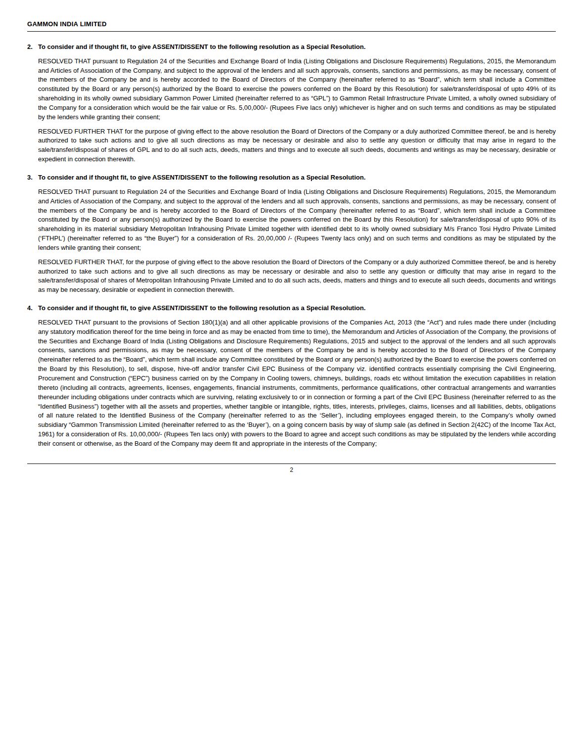GAMMON INDIA LIMITED
2. To consider and if thought fit, to give ASSENT/DISSENT to the following resolution as a Special Resolution.
RESOLVED THAT pursuant to Regulation 24 of the Securities and Exchange Board of India (Listing Obligations and Disclosure Requirements) Regulations, 2015, the Memorandum and Articles of Association of the Company, and subject to the approval of the lenders and all such approvals, consents, sanctions and permissions, as may be necessary, consent of the members of the Company be and is hereby accorded to the Board of Directors of the Company (hereinafter referred to as “Board”, which term shall include a Committee constituted by the Board or any person(s) authorized by the Board to exercise the powers conferred on the Board by this Resolution) for sale/transfer/disposal of upto 49% of its shareholding in its wholly owned subsidiary Gammon Power Limited (hereinafter referred to as “GPL”) to Gammon Retail Infrastructure Private Limited, a wholly owned subsidiary of the Company for a consideration which would be the fair value or Rs. 5,00,000/- (Rupees Five lacs only) whichever is higher and on such terms and conditions as may be stipulated by the lenders while granting their consent;
RESOLVED FURTHER THAT for the purpose of giving effect to the above resolution the Board of Directors of the Company or a duly authorized Committee thereof, be and is hereby authorized to take such actions and to give all such directions as may be necessary or desirable and also to settle any question or difficulty that may arise in regard to the sale/transfer/disposal of shares of GPL and to do all such acts, deeds, matters and things and to execute all such deeds, documents and writings as may be necessary, desirable or expedient in connection therewith.
3. To consider and if thought fit, to give ASSENT/DISSENT to the following resolution as a Special Resolution.
RESOLVED THAT pursuant to Regulation 24 of the Securities and Exchange Board of India (Listing Obligations and Disclosure Requirements) Regulations, 2015, the Memorandum and Articles of Association of the Company, and subject to the approval of the lenders and all such approvals, consents, sanctions and permissions, as may be necessary, consent of the members of the Company be and is hereby accorded to the Board of Directors of the Company (hereinafter referred to as “Board”, which term shall include a Committee constituted by the Board or any person(s) authorized by the Board to exercise the powers conferred on the Board by this Resolution) for sale/transfer/disposal of upto 90% of its shareholding in its material subsidiary Metropolitan Infrahousing Private Limited together with identified debt to its wholly owned subsidiary M/s Franco Tosi Hydro Private Limited (‘FTHPL’) (hereinafter referred to as “the Buyer”) for a consideration of Rs. 20,00,000 /- (Rupees Twenty lacs only) and on such terms and conditions as may be stipulated by the lenders while granting their consent;
RESOLVED FURTHER THAT, for the purpose of giving effect to the above resolution the Board of Directors of the Company or a duly authorized Committee thereof, be and is hereby authorized to take such actions and to give all such directions as may be necessary or desirable and also to settle any question or difficulty that may arise in regard to the sale/transfer/disposal of shares of Metropolitan Infrahousing Private Limited and to do all such acts, deeds, matters and things and to execute all such deeds, documents and writings as may be necessary, desirable or expedient in connection therewith.
4. To consider and if thought fit, to give ASSENT/DISSENT to the following resolution as a Special Resolution.
RESOLVED THAT pursuant to the provisions of Section 180(1)(a) and all other applicable provisions of the Companies Act, 2013 (the “Act”) and rules made there under (including any statutory modification thereof for the time being in force and as may be enacted from time to time), the Memorandum and Articles of Association of the Company, the provisions of the Securities and Exchange Board of India (Listing Obligations and Disclosure Requirements) Regulations, 2015 and subject to the approval of the lenders and all such approvals consents, sanctions and permissions, as may be necessary, consent of the members of the Company be and is hereby accorded to the Board of Directors of the Company (hereinafter referred to as the “Board”, which term shall include any Committee constituted by the Board or any person(s) authorized by the Board to exercise the powers conferred on the Board by this Resolution), to sell, dispose, hive-off and/or transfer Civil EPC Business of the Company viz. identified contracts essentially comprising the Civil Engineering, Procurement and Construction (“EPC”) business carried on by the Company in Cooling towers, chimneys, buildings, roads etc without limitation the execution capabilities in relation thereto (including all contracts, agreements, licenses, engagements, financial instruments, commitments, performance qualifications, other contractual arrangements and warranties thereunder including obligations under contracts which are surviving, relating exclusively to or in connection or forming a part of the Civil EPC Business (hereinafter referred to as the “Identified Business”) together with all the assets and properties, whether tangible or intangible, rights, titles, interests, privileges, claims, licenses and all liabilities, debts, obligations of all nature related to the Identified Business of the Company (hereinafter referred to as the ‘Seller’), including employees engaged therein, to the Company’s wholly owned subsidiary “Gammon Transmission Limited (hereinafter referred to as the ‘Buyer’), on a going concern basis by way of slump sale (as defined in Section 2(42C) of the Income Tax Act, 1961) for a consideration of Rs. 10,00,000/- (Rupees Ten lacs only) with powers to the Board to agree and accept such conditions as may be stipulated by the lenders while according their consent or otherwise, as the Board of the Company may deem fit and appropriate in the interests of the Company;
2